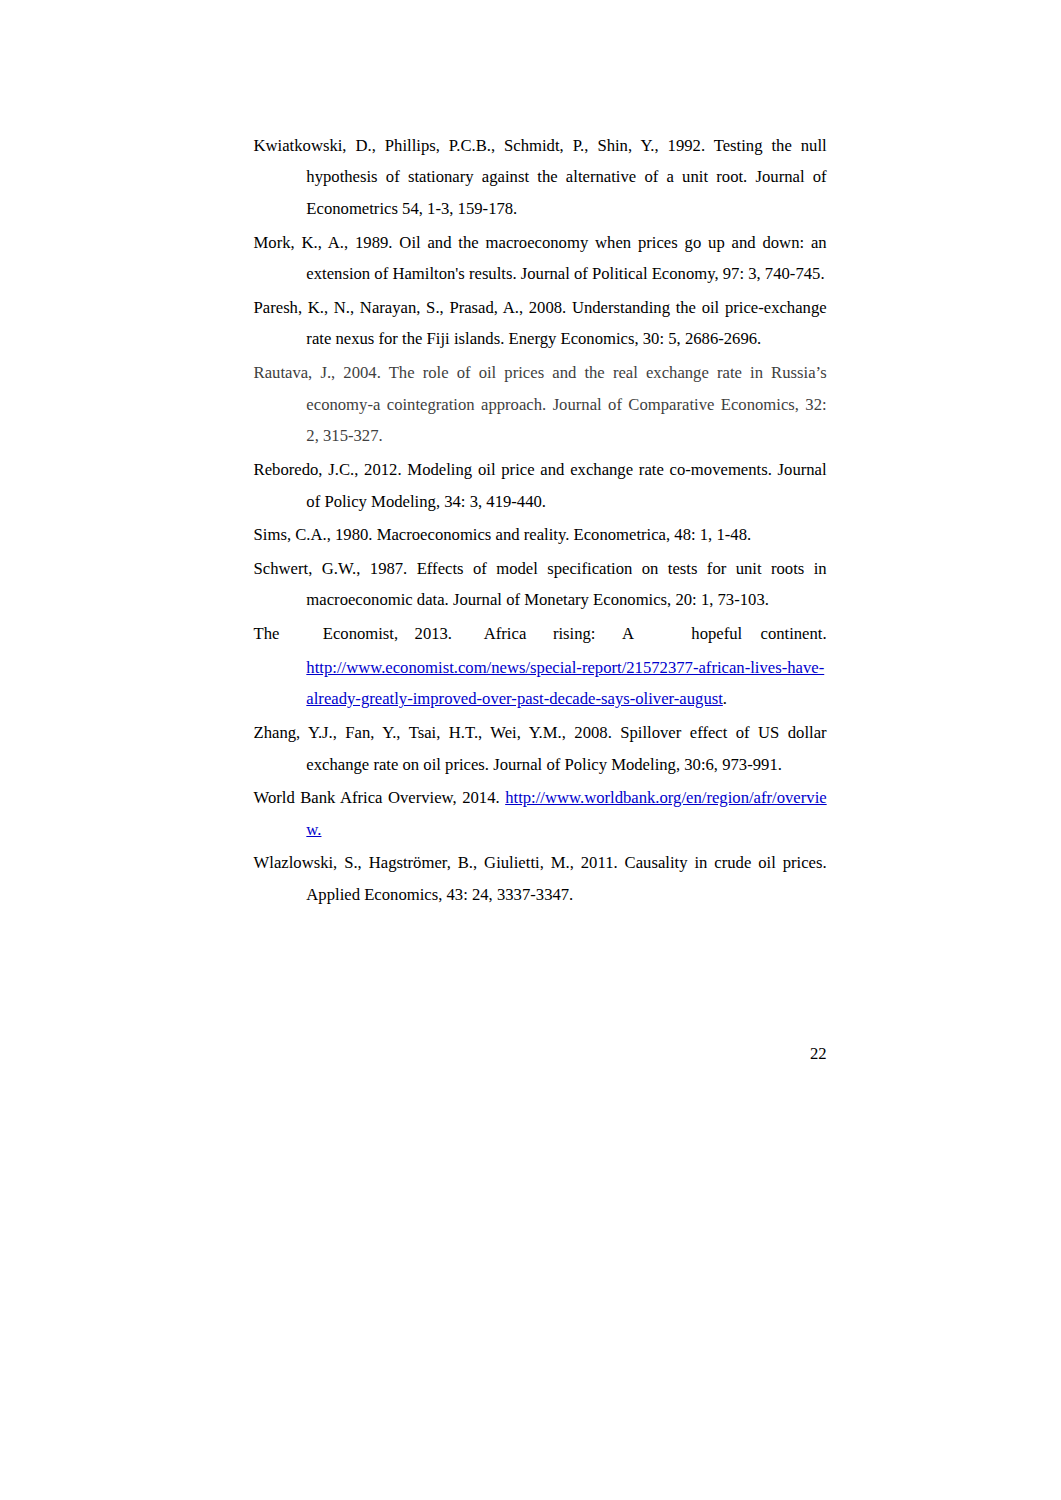Kwiatkowski, D., Phillips, P.C.B., Schmidt, P., Shin, Y., 1992. Testing the null hypothesis of stationary against the alternative of a unit root. Journal of Econometrics 54, 1-3, 159-178.
Mork, K., A., 1989. Oil and the macroeconomy when prices go up and down: an extension of Hamilton's results. Journal of Political Economy, 97: 3, 740-745.
Paresh, K., N., Narayan, S., Prasad, A., 2008. Understanding the oil price-exchange rate nexus for the Fiji islands. Energy Economics, 30: 5, 2686-2696.
Rautava, J., 2004. The role of oil prices and the real exchange rate in Russia’s economy-a cointegration approach. Journal of Comparative Economics, 32: 2, 315-327.
Reboredo, J.C., 2012. Modeling oil price and exchange rate co-movements. Journal of Policy Modeling, 34: 3, 419-440.
Sims, C.A., 1980. Macroeconomics and reality. Econometrica, 48: 1, 1-48.
Schwert, G.W., 1987. Effects of model specification on tests for unit roots in macroeconomic data. Journal of Monetary Economics, 20: 1, 73-103.
The Economist, 2013. Africa rising: Ahopeful continent.
http://www.economist.com/news/special-report/21572377-african-lives-have-already-greatly-improved-over-past-decade-says-oliver-august.
Zhang, Y.J., Fan, Y., Tsai, H.T., Wei, Y.M., 2008. Spillover effect of US dollar exchange rate on oil prices. Journal of Policy Modeling, 30:6, 973-991.
World Bank Africa Overview, 2014. http://www.worldbank.org/en/region/afr/overview.
Wlazlowski, S., Hagströmer, B., Giulietti, M., 2011. Causality in crude oil prices. Applied Economics, 43: 24, 3337-3347.
22